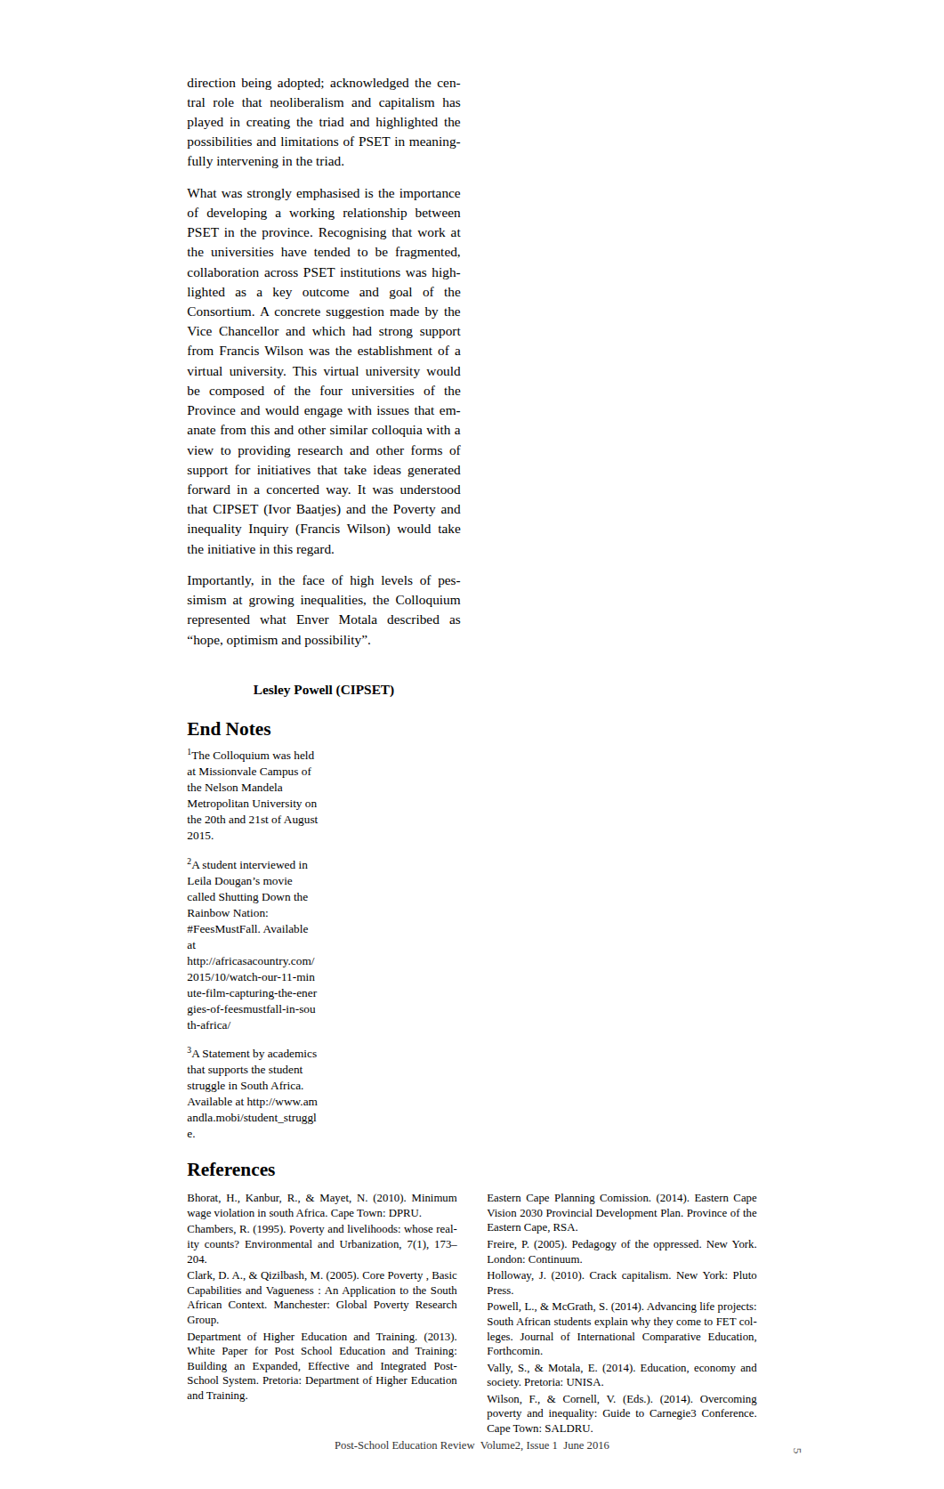direction being adopted; acknowledged the central role that neoliberalism and capitalism has played in creating the triad and highlighted the possibilities and limitations of PSET in meaningfully intervening in the triad.
What was strongly emphasised is the importance of developing a working relationship between PSET in the province. Recognising that work at the universities have tended to be fragmented, collaboration across PSET institutions was highlighted as a key outcome and goal of the Consortium. A concrete suggestion made by the Vice Chancellor and which had strong support from Francis Wilson was the establishment of a virtual university. This virtual university would be composed of the four universities of the Province and would engage with issues that emanate from this and other similar colloquia with a view to providing research and other forms of support for initiatives that take ideas generated forward in a concerted way. It was understood that CIPSET (Ivor Baatjes) and the Poverty and inequality Inquiry (Francis Wilson) would take the initiative in this regard.
Importantly, in the face of high levels of pessimism at growing inequalities, the Colloquium represented what Enver Motala described as “hope, optimism and possibility”.
Lesley Powell (CIPSET)
End Notes
1The Colloquium was held at Missionvale Campus of the Nelson Mandela Metropolitan University on the 20th and 21st of August 2015.
2A student interviewed in Leila Dougan’s movie called Shutting Down the Rainbow Nation: #FeesMustFall. Available at
http://africasacountry.com/2015/10/watch-our-11-minute-film-capturing-the-energies-of-feesmustfall-in-south-africa/
3A Statement by academics that supports the student struggle in South Africa. Available at http://www.amandla.mobi/student_struggle.
References
Bhorat, H., Kanbur, R., & Mayet, N. (2010). Minimum wage violation in south Africa. Cape Town: DPRU.
Chambers, R. (1995). Poverty and livelihoods: whose reality counts? Environmental and Urbanization, 7(1), 173–204.
Clark, D. A., & Qizilbash, M. (2005). Core Poverty , Basic Capabilities and Vagueness : An Application to the South African Context. Manchester: Global Poverty Research Group.
Department of Higher Education and Training. (2013). White Paper for Post School Education and Training: Building an Expanded, Effective and Integrated Post-School System. Pretoria: Department of Higher Education and Training.
Eastern Cape Planning Comission. (2014). Eastern Cape Vision 2030 Provincial Development Plan. Province of the Eastern Cape, RSA.
Freire, P. (2005). Pedagogy of the oppressed. New York. London: Continuum.
Holloway, J. (2010). Crack capitalism. New York: Pluto Press.
Powell, L., & McGrath, S. (2014). Advancing life projects: South African students explain why they come to FET colleges. Journal of International Comparative Education, Forthcomin.
Vally, S., & Motala, E. (2014). Education, economy and society. Pretoria: UNISA.
Wilson, F., & Cornell, V. (Eds.). (2014). Overcoming poverty and inequality: Guide to Carnegie3 Conference. Cape Town: SALDRU.
Post-School Education Review Volume2, Issue 1 June 2016
5